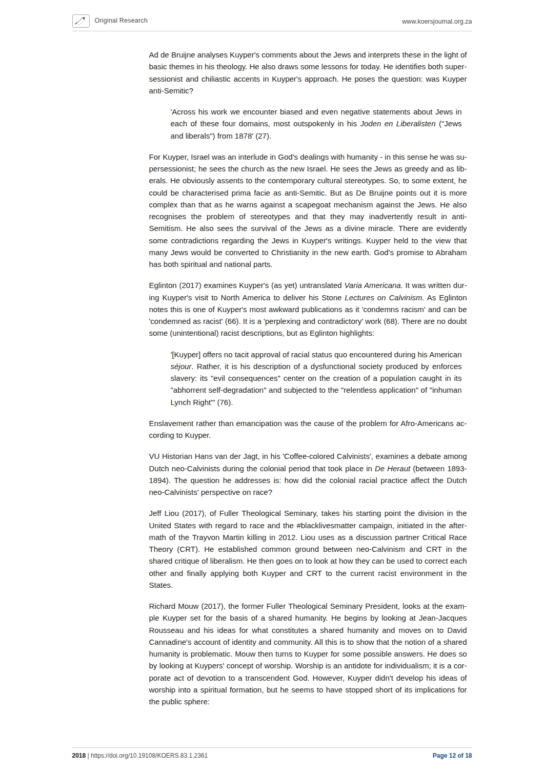Original Research
www.koersjournal.org.za
Ad de Bruijne analyses Kuyper's comments about the Jews and interprets these in the light of basic themes in his theology. He also draws some lessons for today. He identifies both supersessionist and chiliastic accents in Kuyper's approach. He poses the question: was Kuyper anti-Semitic?
'Across his work we encounter biased and even negative statements about Jews in each of these four domains, most outspokenly in his Joden en Liberalisten ("Jews and liberals") from 1878' (27).
For Kuyper, Israel was an interlude in God's dealings with humanity - in this sense he was supersessionist; he sees the church as the new Israel. He sees the Jews as greedy and as liberals. He obviously assents to the contemporary cultural stereotypes. So, to some extent, he could be characterised prima facie as anti-Semitic. But as De Bruijne points out it is more complex than that as he warns against a scapegoat mechanism against the Jews. He also recognises the problem of stereotypes and that they may inadvertently result in anti-Semitism. He also sees the survival of the Jews as a divine miracle. There are evidently some contradictions regarding the Jews in Kuyper's writings. Kuyper held to the view that many Jews would be converted to Christianity in the new earth. God's promise to Abraham has both spiritual and national parts.
Eglinton (2017) examines Kuyper's (as yet) untranslated Varia Americana. It was written during Kuyper's visit to North America to deliver his Stone Lectures on Calvinism. As Eglinton notes this is one of Kuyper's most awkward publications as it 'condemns racism' and can be 'condemned as racist' (66). It is a 'perplexing and contradictory' work (68). There are no doubt some (unintentional) racist descriptions, but as Eglinton highlights:
'[Kuyper] offers no tacit approval of racial status quo encountered during his American séjour. Rather, it is his description of a dysfunctional society produced by enforces slavery: its "evil consequences" center on the creation of a population caught in its "abhorrent self-degradation" and subjected to the "relentless application" of "inhuman Lynch Right"' (76).
Enslavement rather than emancipation was the cause of the problem for Afro-Americans according to Kuyper.
VU Historian Hans van der Jagt, in his 'Coffee-colored Calvinists', examines a debate among Dutch neo-Calvinists during the colonial period that took place in De Heraut (between 1893-1894). The question he addresses is: how did the colonial racial practice affect the Dutch neo-Calvinists' perspective on race?
Jeff Liou (2017), of Fuller Theological Seminary, takes his starting point the division in the United States with regard to race and the #blacklivesmatter campaign, initiated in the aftermath of the Trayvon Martin killing in 2012. Liou uses as a discussion partner Critical Race Theory (CRT). He established common ground between neo-Calvinism and CRT in the shared critique of liberalism. He then goes on to look at how they can be used to correct each other and finally applying both Kuyper and CRT to the current racist environment in the States.
Richard Mouw (2017), the former Fuller Theological Seminary President, looks at the example Kuyper set for the basis of a shared humanity. He begins by looking at Jean-Jacques Rousseau and his ideas for what constitutes a shared humanity and moves on to David Cannadine's account of identity and community. All this is to show that the notion of a shared humanity is problematic. Mouw then turns to Kuyper for some possible answers. He does so by looking at Kuypers' concept of worship. Worship is an antidote for individualism; it is a corporate act of devotion to a transcendent God. However, Kuyper didn't develop his ideas of worship into a spiritual formation, but he seems to have stopped short of its implications for the public sphere:
2018 | https://doi.org/10.19108/KOERS.83.1.2361
Page 12 of 18